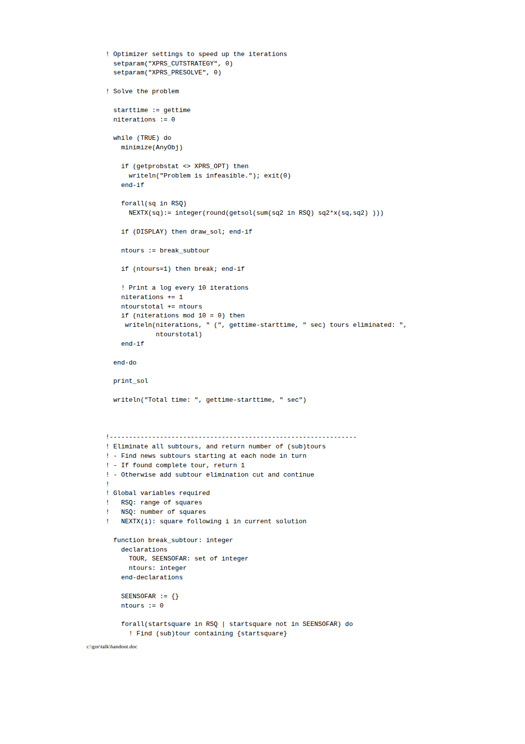! Optimizer settings to speed up the iterations
  setparam("XPRS_CUTSTRATEGY", 0)
  setparam("XPRS_PRESOLVE", 0)

! Solve the problem

  starttime := gettime
  niterations := 0

  while (TRUE) do
    minimize(AnyObj)

    if (getprobstat <> XPRS_OPT) then
      writeln("Problem is infeasible."); exit(0)
    end-if

    forall(sq in RSQ)
      NEXTX(sq):= integer(round(getsol(sum(sq2 in RSQ) sq2*x(sq,sq2) )))

    if (DISPLAY) then draw_sol; end-if

    ntours := break_subtour

    if (ntours=1) then break; end-if

    ! Print a log every 10 iterations
    niterations += 1
    ntourstotal += ntours
    if (niterations mod 10 = 0) then
     writeln(niterations, " (", gettime-starttime, " sec) tours eliminated: ",
             ntourstotal)
    end-if

  end-do

  print_sol

  writeln("Total time: ", gettime-starttime, " sec")



!----------------------------------------------------------------
! Eliminate all subtours, and return number of (sub)tours
! - Find news subtours starting at each node in turn
! - If found complete tour, return 1
! - Otherwise add subtour elimination cut and continue
!
! Global variables required
!   RSQ: range of squares
!   NSQ: number of squares
!   NEXTX(i): square following i in current solution

  function break_subtour: integer
    declarations
      TOUR, SEENSOFAR: set of integer
      ntours: integer
    end-declarations

    SEENSOFAR := {}
    ntours := 0

    forall(startsquare in RSQ | startsquare not in SEENSOFAR) do
      ! Find (sub)tour containing {startsquare}
c:\gor\talk\handout.doc